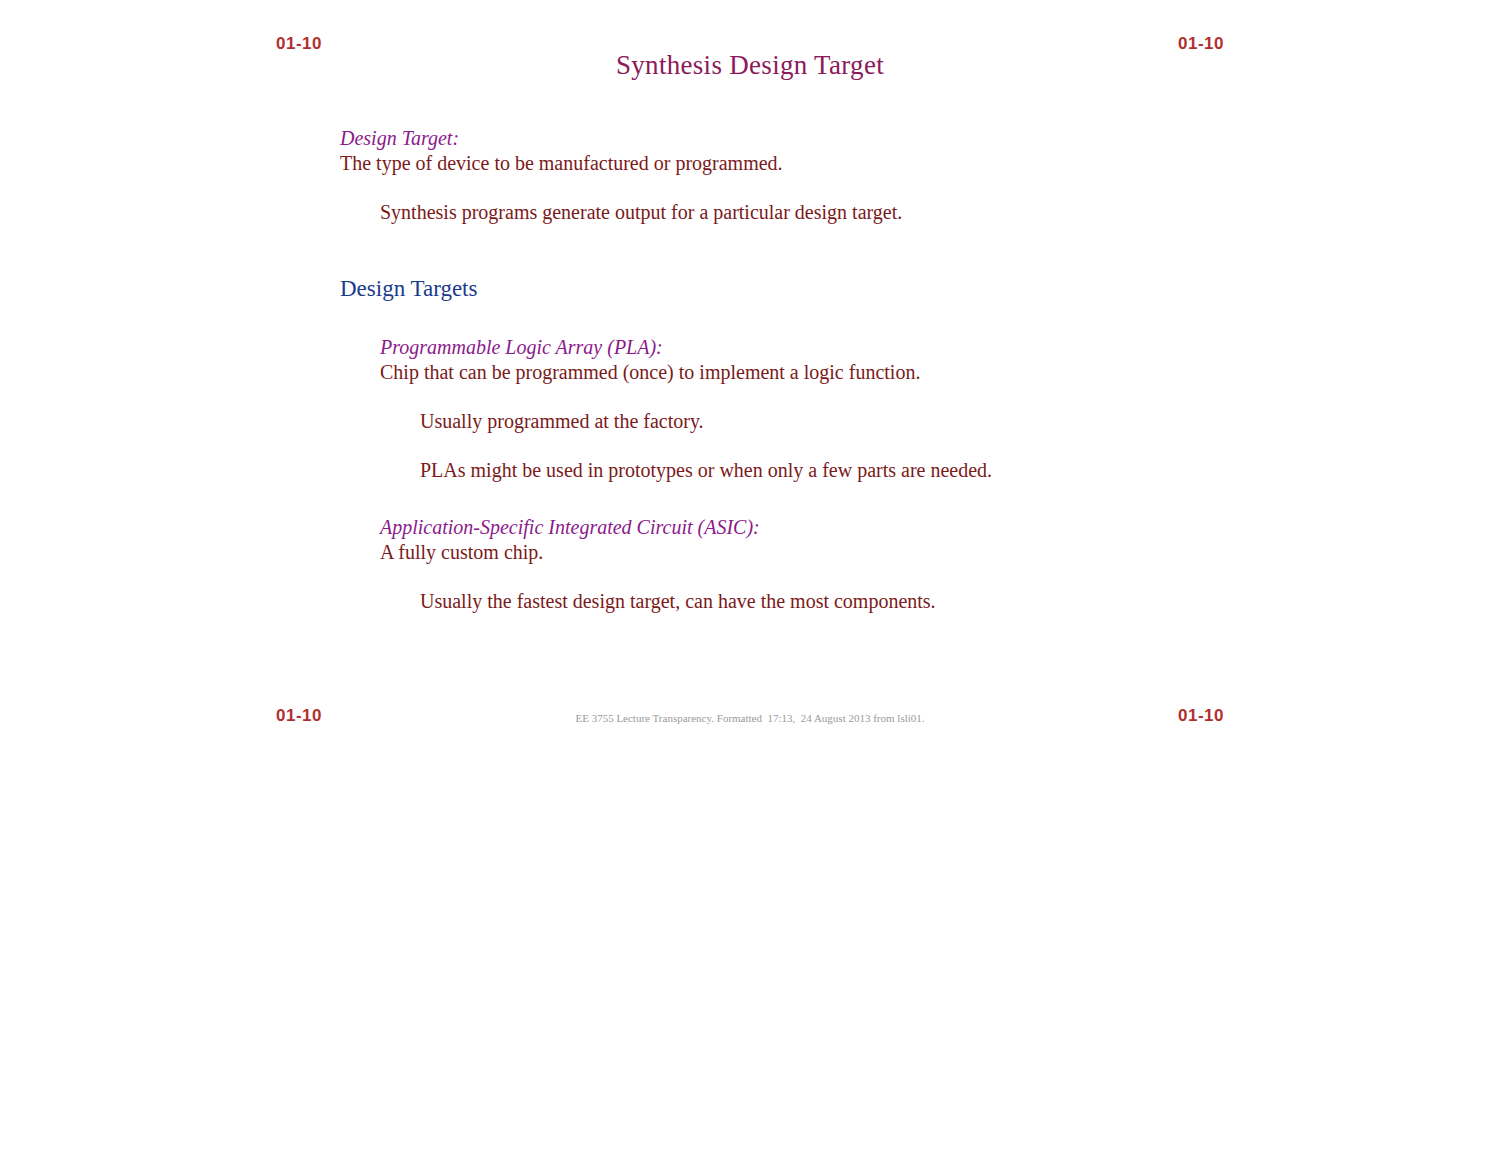01-10
01-10
Synthesis Design Target
Design Target:
The type of device to be manufactured or programmed.
Synthesis programs generate output for a particular design target.
Design Targets
Programmable Logic Array (PLA):
Chip that can be programmed (once) to implement a logic function.
Usually programmed at the factory.
PLAs might be used in prototypes or when only a few parts are needed.
Application-Specific Integrated Circuit (ASIC):
A fully custom chip.
Usually the fastest design target, can have the most components.
01-10
01-10
EE 3755 Lecture Transparency. Formatted 17:13, 24 August 2013 from lsli01.